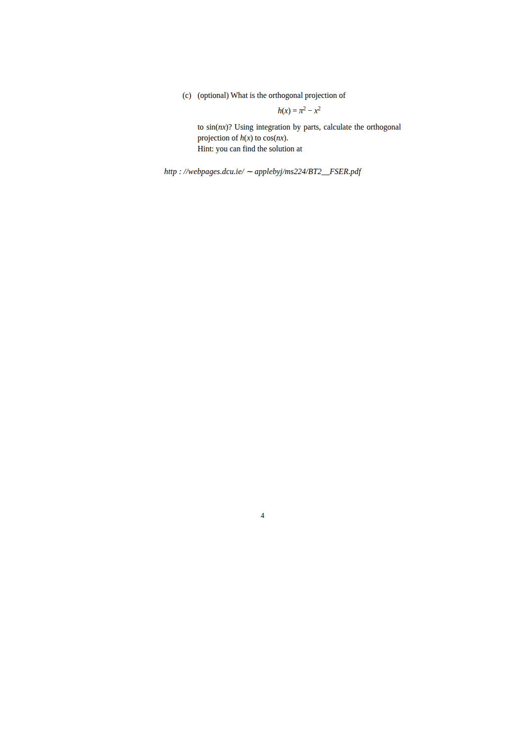(c)
(optional) What is the orthogonal projection of
h(x) = π2 − x2
to sin(nx)? Using integration by parts, calculate the orthogonal projection of h(x) to cos(nx).
Hint: you can find the solution at
http : //webpages.dcu.ie/ ∼ applebyj/ms224/BT2__FSER.pdf
4